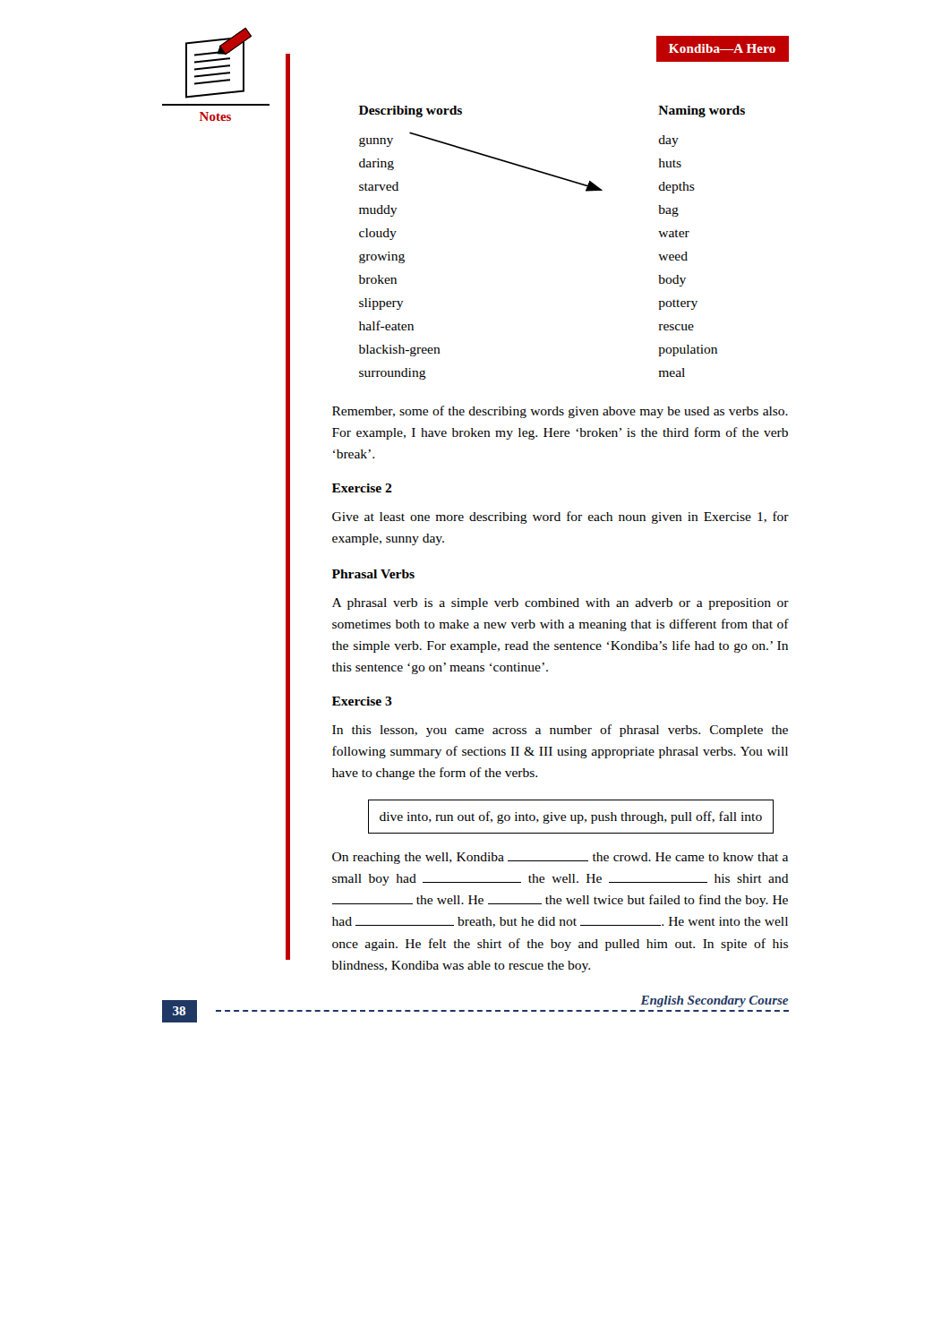Kondiba—A Hero
Notes
| Describing words | Naming words |
| --- | --- |
| gunny | day |
| daring | huts |
| starved | depths |
| muddy | bag |
| cloudy | water |
| growing | weed |
| broken | body |
| slippery | pottery |
| half-eaten | rescue |
| blackish-green | population |
| surrounding | meal |
Remember, some of the describing words given above may be used as verbs also. For example, I have broken my leg. Here ‘broken’ is the third form of the verb ‘break’.
Exercise 2
Give at least one more describing word for each noun given in Exercise 1, for example, sunny day.
Phrasal Verbs
A phrasal verb is a simple verb combined with an adverb or a preposition or sometimes both to make a new verb with a meaning that is different from that of the simple verb. For example, read the sentence ‘Kondiba’s life had to go on.’ In this sentence ‘go on’ means ‘continue’.
Exercise 3
In this lesson, you came across a number of phrasal verbs. Complete the following summary of sections II & III using appropriate phrasal verbs. You will have to change the form of the verbs.
dive into, run out of, go into, give up, push through, pull off, fall into
On reaching the well, Kondiba the crowd. He came to know that a small boy had the well. He his shirt and the well. He the well twice but failed to find the boy. He had breath, but he did not . He went into the well once again. He felt the shirt of the boy and pulled him out. In spite of his blindness, Kondiba was able to rescue the boy.
38
English Secondary Course